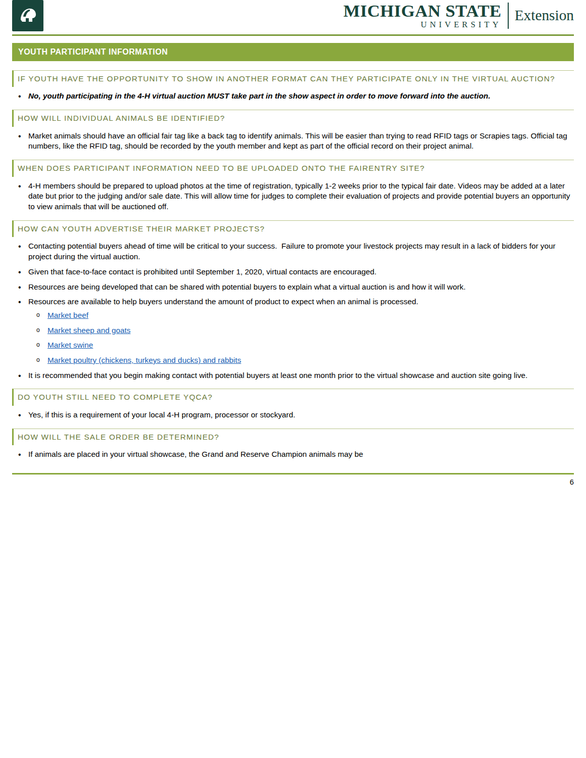MICHIGAN STATE UNIVERSITY
Extension
Youth Participant Information
If youth have the opportunity to show in another format can they participate only in the virtual auction?
No, youth participating in the 4-H virtual auction MUST take part in the show aspect in order to move forward into the auction.
How will individual animals be identified?
Market animals should have an official fair tag like a back tag to identify animals. This will be easier than trying to read RFID tags or Scrapies tags. Official tag numbers, like the RFID tag, should be recorded by the youth member and kept as part of the official record on their project animal.
When does participant information need to be uploaded onto the FairEntry site?
4-H members should be prepared to upload photos at the time of registration, typically 1-2 weeks prior to the typical fair date. Videos may be added at a later date but prior to the judging and/or sale date. This will allow time for judges to complete their evaluation of projects and provide potential buyers an opportunity to view animals that will be auctioned off.
How can youth advertise their market projects?
Contacting potential buyers ahead of time will be critical to your success. Failure to promote your livestock projects may result in a lack of bidders for your project during the virtual auction.
Given that face-to-face contact is prohibited until September 1, 2020, virtual contacts are encouraged.
Resources are being developed that can be shared with potential buyers to explain what a virtual auction is and how it will work.
Resources are available to help buyers understand the amount of product to expect when an animal is processed.
Market beef
Market sheep and goats
Market swine
Market poultry (chickens, turkeys and ducks) and rabbits
It is recommended that you begin making contact with potential buyers at least one month prior to the virtual showcase and auction site going live.
Do youth still need to complete YQCA?
Yes, if this is a requirement of your local 4-H program, processor or stockyard.
How will the sale order be determined?
If animals are placed in your virtual showcase, the Grand and Reserve Champion animals may be
6